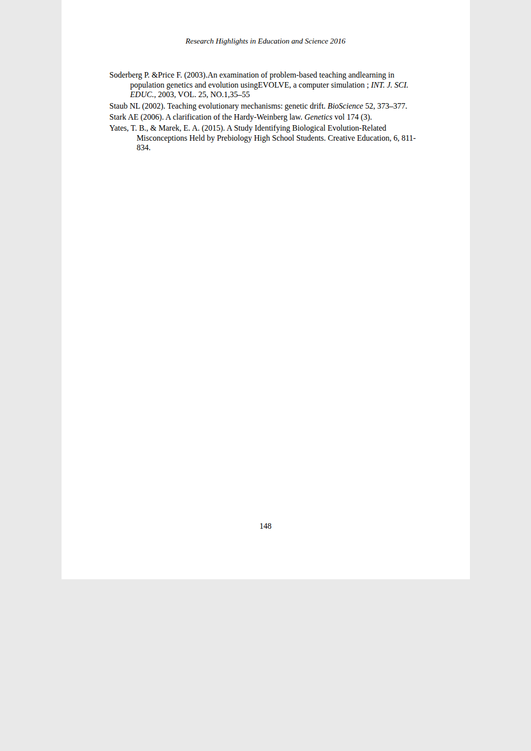Research Highlights in Education and Science 2016
Soderberg P. &Price F. (2003).An examination of problem-based teaching andlearning in population genetics and evolution usingEVOLVE, a computer simulation ; INT. J. SCI. EDUC., 2003, VOL. 25, NO.1,35–55
Staub NL (2002). Teaching evolutionary mechanisms: genetic drift. BioScience 52, 373–377.
Stark AE (2006). A clarification of the Hardy-Weinberg law. Genetics vol 174 (3).
Yates, T. B., & Marek, E. A. (2015). A Study Identifying Biological Evolution-Related Misconceptions Held by Prebiology High School Students. Creative Education, 6, 811-834.
148